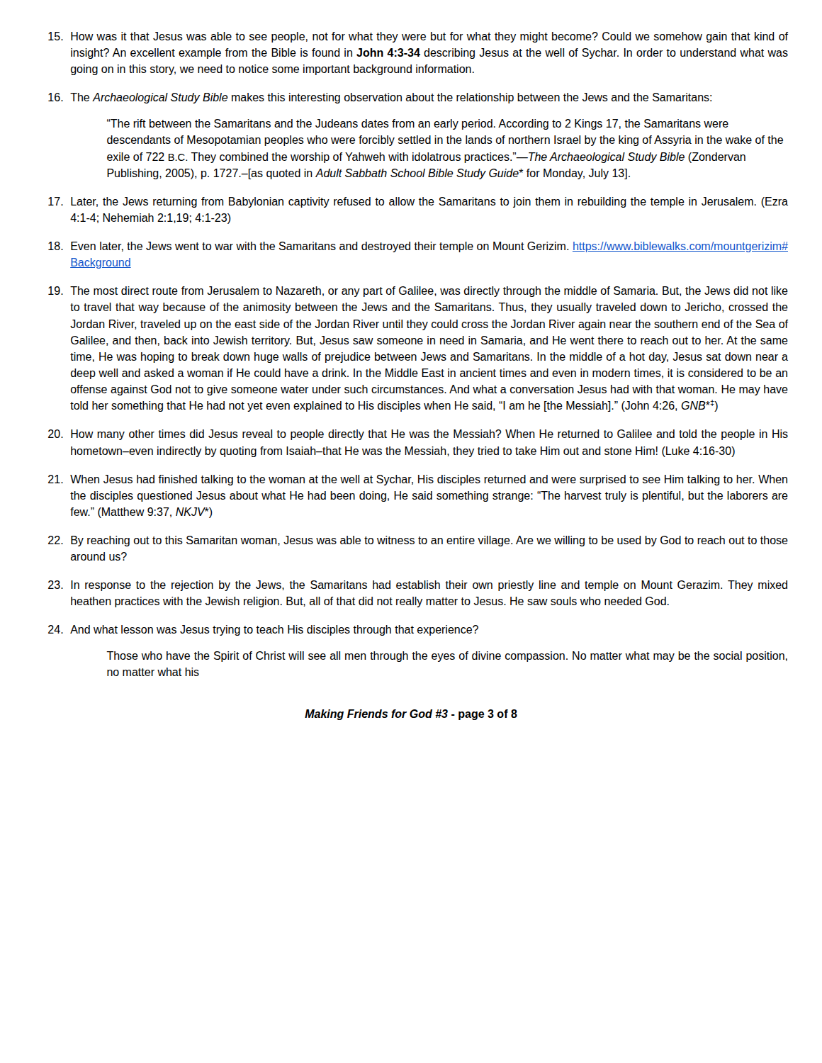15. How was it that Jesus was able to see people, not for what they were but for what they might become? Could we somehow gain that kind of insight? An excellent example from the Bible is found in John 4:3-34 describing Jesus at the well of Sychar. In order to understand what was going on in this story, we need to notice some important background information.
16. The Archaeological Study Bible makes this interesting observation about the relationship between the Jews and the Samaritans:
“The rift between the Samaritans and the Judeans dates from an early period. According to 2 Kings 17, the Samaritans were descendants of Mesopotamian peoples who were forcibly settled in the lands of northern Israel by the king of Assyria in the wake of the exile of 722 B.C. They combined the worship of Yahweh with idolatrous practices.”—The Archaeological Study Bible (Zondervan Publishing, 2005), p. 1727.–[as quoted in Adult Sabbath School Bible Study Guide* for Monday, July 13].
17. Later, the Jews returning from Babylonian captivity refused to allow the Samaritans to join them in rebuilding the temple in Jerusalem. (Ezra 4:1-4; Nehemiah 2:1,19; 4:1-23)
18. Even later, the Jews went to war with the Samaritans and destroyed their temple on Mount Gerizim. https://www.biblewalks.com/mountgerizim#Background
19. The most direct route from Jerusalem to Nazareth, or any part of Galilee, was directly through the middle of Samaria. But, the Jews did not like to travel that way because of the animosity between the Jews and the Samaritans. Thus, they usually traveled down to Jericho, crossed the Jordan River, traveled up on the east side of the Jordan River until they could cross the Jordan River again near the southern end of the Sea of Galilee, and then, back into Jewish territory. But, Jesus saw someone in need in Samaria, and He went there to reach out to her. At the same time, He was hoping to break down huge walls of prejudice between Jews and Samaritans. In the middle of a hot day, Jesus sat down near a deep well and asked a woman if He could have a drink. In the Middle East in ancient times and even in modern times, it is considered to be an offense against God not to give someone water under such circumstances. And what a conversation Jesus had with that woman. He may have told her something that He had not yet even explained to His disciples when He said, “I am he [the Messiah].” (John 4:26, GNB*‡)
20. How many other times did Jesus reveal to people directly that He was the Messiah? When He returned to Galilee and told the people in His hometown–even indirectly by quoting from Isaiah–that He was the Messiah, they tried to take Him out and stone Him! (Luke 4:16-30)
21. When Jesus had finished talking to the woman at the well at Sychar, His disciples returned and were surprised to see Him talking to her. When the disciples questioned Jesus about what He had been doing, He said something strange: “The harvest truly is plentiful, but the laborers are few.” (Matthew 9:37, NKJV*)
22. By reaching out to this Samaritan woman, Jesus was able to witness to an entire village. Are we willing to be used by God to reach out to those around us?
23. In response to the rejection by the Jews, the Samaritans had establish their own priestly line and temple on Mount Gerazim. They mixed heathen practices with the Jewish religion. But, all of that did not really matter to Jesus. He saw souls who needed God.
24. And what lesson was Jesus trying to teach His disciples through that experience?
Those who have the Spirit of Christ will see all men through the eyes of divine compassion. No matter what may be the social position, no matter what his
Making Friends for God #3 - page 3 of 8